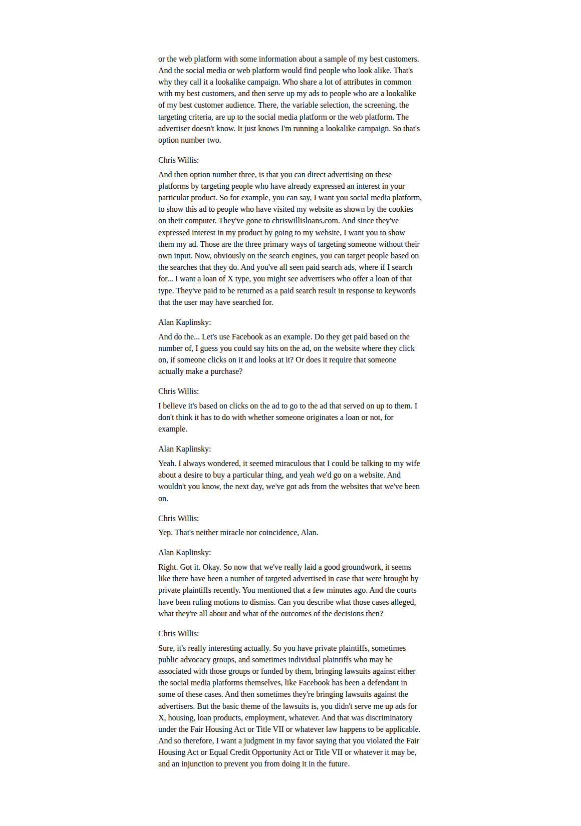or the web platform with some information about a sample of my best customers. And the social media or web platform would find people who look alike. That's why they call it a lookalike campaign. Who share a lot of attributes in common with my best customers, and then serve up my ads to people who are a lookalike of my best customer audience. There, the variable selection, the screening, the targeting criteria, are up to the social media platform or the web platform. The advertiser doesn't know. It just knows I'm running a lookalike campaign. So that's option number two.
Chris Willis:
And then option number three, is that you can direct advertising on these platforms by targeting people who have already expressed an interest in your particular product. So for example, you can say, I want you social media platform, to show this ad to people who have visited my website as shown by the cookies on their computer. They've gone to chriswillisloans.com. And since they've expressed interest in my product by going to my website, I want you to show them my ad. Those are the three primary ways of targeting someone without their own input. Now, obviously on the search engines, you can target people based on the searches that they do. And you've all seen paid search ads, where if I search for... I want a loan of X type, you might see advertisers who offer a loan of that type. They've paid to be returned as a paid search result in response to keywords that the user may have searched for.
Alan Kaplinsky:
And do the... Let's use Facebook as an example. Do they get paid based on the number of, I guess you could say hits on the ad, on the website where they click on, if someone clicks on it and looks at it? Or does it require that someone actually make a purchase?
Chris Willis:
I believe it's based on clicks on the ad to go to the ad that served on up to them. I don't think it has to do with whether someone originates a loan or not, for example.
Alan Kaplinsky:
Yeah. I always wondered, it seemed miraculous that I could be talking to my wife about a desire to buy a particular thing, and yeah we'd go on a website. And wouldn't you know, the next day, we've got ads from the websites that we've been on.
Chris Willis:
Yep. That's neither miracle nor coincidence, Alan.
Alan Kaplinsky:
Right. Got it. Okay. So now that we've really laid a good groundwork, it seems like there have been a number of targeted advertised in case that were brought by private plaintiffs recently. You mentioned that a few minutes ago. And the courts have been ruling motions to dismiss. Can you describe what those cases alleged, what they're all about and what of the outcomes of the decisions then?
Chris Willis:
Sure, it's really interesting actually. So you have private plaintiffs, sometimes public advocacy groups, and sometimes individual plaintiffs who may be associated with those groups or funded by them, bringing lawsuits against either the social media platforms themselves, like Facebook has been a defendant in some of these cases. And then sometimes they're bringing lawsuits against the advertisers. But the basic theme of the lawsuits is, you didn't serve me up ads for X, housing, loan products, employment, whatever. And that was discriminatory under the Fair Housing Act or Title VII or whatever law happens to be applicable. And so therefore, I want a judgment in my favor saying that you violated the Fair Housing Act or Equal Credit Opportunity Act or Title VII or whatever it may be, and an injunction to prevent you from doing it in the future.